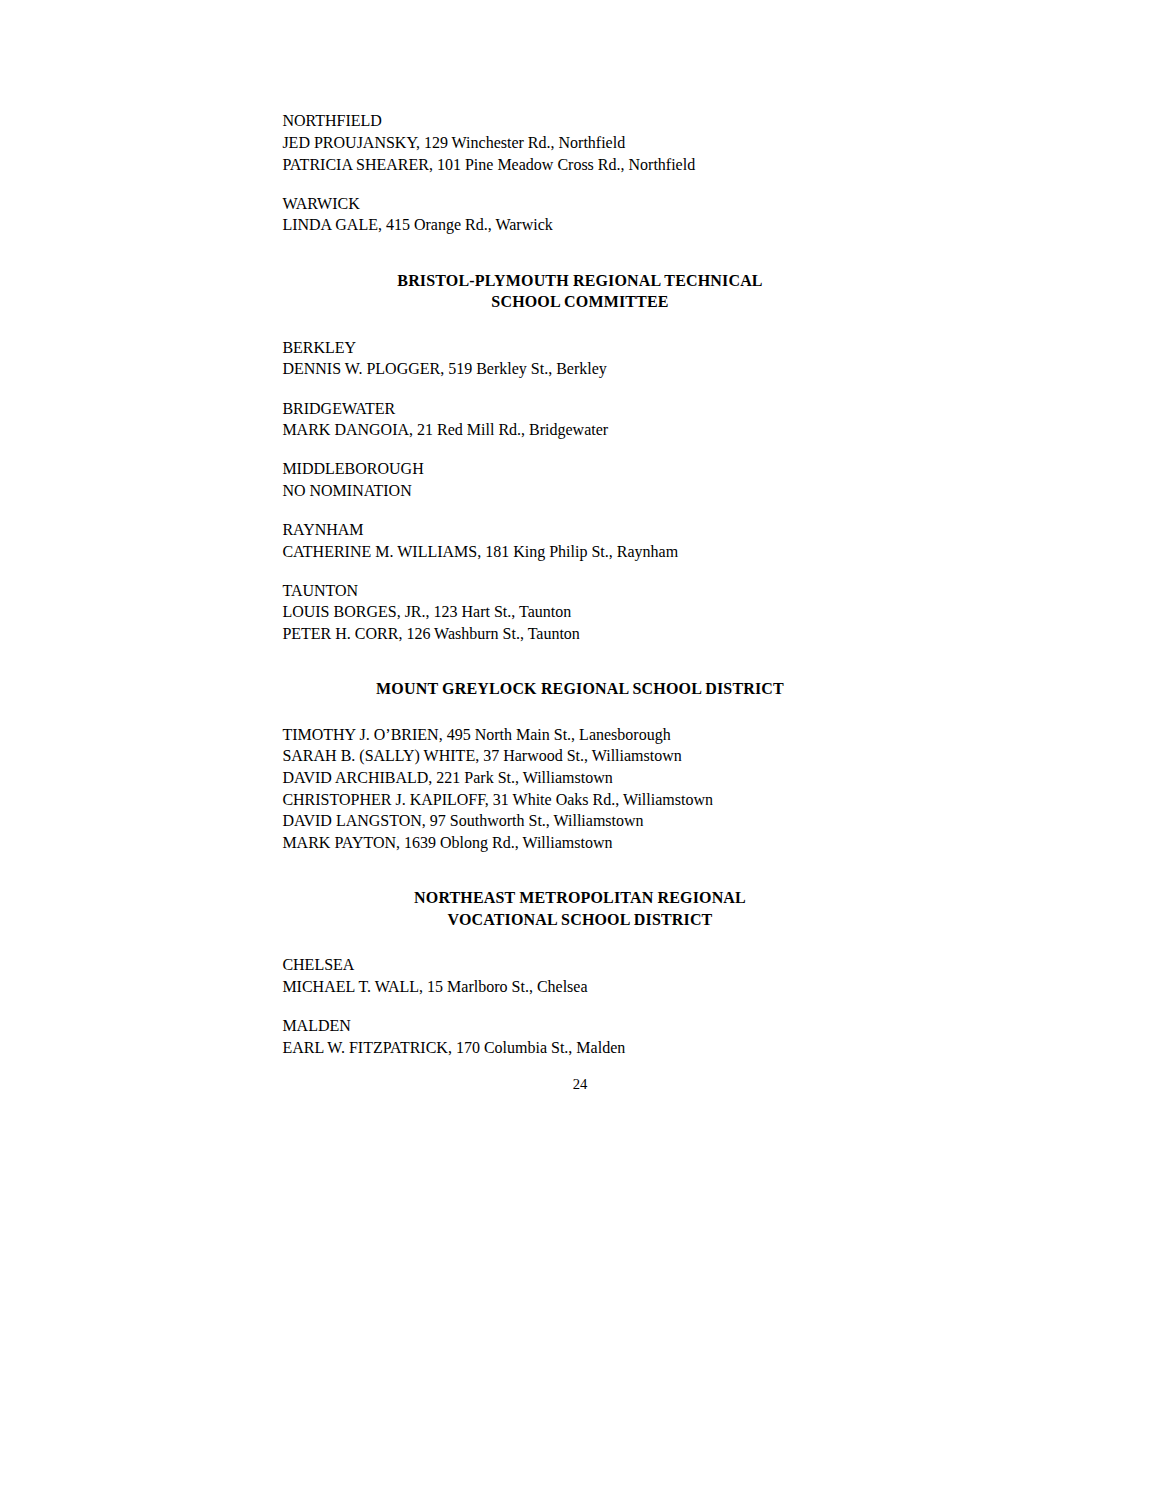NORTHFIELD
JED PROUJANSKY, 129 Winchester Rd., Northfield
PATRICIA SHEARER, 101 Pine Meadow Cross Rd., Northfield
WARWICK
LINDA GALE, 415 Orange Rd., Warwick
BRISTOL-PLYMOUTH REGIONAL TECHNICAL
SCHOOL COMMITTEE
BERKLEY
DENNIS W. PLOGGER, 519 Berkley St., Berkley
BRIDGEWATER
MARK DANGOIA, 21 Red Mill Rd., Bridgewater
MIDDLEBOROUGH
NO NOMINATION
RAYNHAM
CATHERINE M. WILLIAMS, 181 King Philip St., Raynham
TAUNTON
LOUIS BORGES, JR., 123 Hart St., Taunton
PETER H. CORR, 126 Washburn St., Taunton
MOUNT GREYLOCK REGIONAL SCHOOL DISTRICT
TIMOTHY J. O’BRIEN, 495 North Main St., Lanesborough
SARAH B. (SALLY) WHITE, 37 Harwood St., Williamstown
DAVID ARCHIBALD, 221 Park St., Williamstown
CHRISTOPHER J. KAPILOFF, 31 White Oaks Rd., Williamstown
DAVID LANGSTON, 97 Southworth St., Williamstown
MARK PAYTON, 1639 Oblong Rd., Williamstown
NORTHEAST METROPOLITAN REGIONAL
VOCATIONAL SCHOOL DISTRICT
CHELSEA
MICHAEL T. WALL, 15 Marlboro St., Chelsea
MALDEN
EARL W. FITZPATRICK, 170 Columbia St., Malden
24